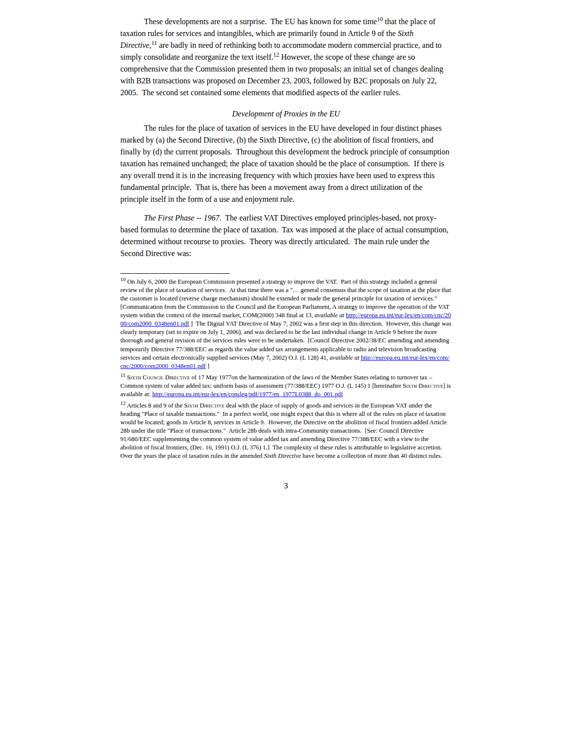These developments are not a surprise. The EU has known for some time10 that the place of taxation rules for services and intangibles, which are primarily found in Article 9 of the Sixth Directive,11 are badly in need of rethinking both to accommodate modern commercial practice, and to simply consolidate and reorganize the text itself.12 However, the scope of these change are so comprehensive that the Commission presented them in two proposals; an initial set of changes dealing with B2B transactions was proposed on December 23, 2003, followed by B2C proposals on July 22, 2005. The second set contained some elements that modified aspects of the earlier rules.
Development of Proxies in the EU
The rules for the place of taxation of services in the EU have developed in four distinct phases marked by (a) the Second Directive, (b) the Sixth Directive, (c) the abolition of fiscal frontiers, and finally by (d) the current proposals. Throughout this development the bedrock principle of consumption taxation has remained unchanged; the place of taxation should be the place of consumption. If there is any overall trend it is in the increasing frequency with which proxies have been used to express this fundamental principle. That is, there has been a movement away from a direct utilization of the principle itself in the form of a use and enjoyment rule.
The First Phase -- 1967. The earliest VAT Directives employed principles-based, not proxy-based formulas to determine the place of taxation. Tax was imposed at the place of actual consumption, determined without recourse to proxies. Theory was directly articulated. The main rule under the Second Directive was:
10 On July 6, 2000 the European Commission presented a strategy to improve the VAT. Part of this strategy included a general review of the place of taxation of services. At that time there was a "… general consensus that the scope of taxation at the place that the customer is located (reverse charge mechanism) should be extended or made the general principle for taxation of services." [Communication from the Commission to the Council and the European Parliament, A strategy to improve the operation of the VAT system within the context of the internal market, COM(2000) 348 final at 13, available at http://europa.eu.int/eur-lex/en/com/cnc/2000/com2000_0348en01.pdf ] The Digital VAT Directive of May 7, 2002 was a first step in this direction. However, this change was clearly temporary (set to expire on July 1, 2006), and was declared to be the last individual change in Article 9 before the more thorough and general revision of the services rules were to be undertaken. [Council Directive 2002/38/EC amending and amending temporarily Directive 77/388/EEC as regards the value added tax arrangements applicable to radio and television broadcasting services and certain electronically supplied services (May 7, 2002) O.J. (L 128) 41, available at http://europa.eu.int/eur-lex/en/com/cnc/2000/com2000_0348en01.pdf ]
11 Sixth Council Directive of 17 May 1977on the harmonization of the laws of the Member States relating to turnover tax – Common system of value added tax: uniform basis of assessment (77/388/EEC) 1977 O.J. (L 145) 1 [hereinafter Sixth Directive] is available at: http://europa.eu.int/eur-lex/en/consleg/pdf/1977/en_1977L0388_do_001.pdf
12 Articles 8 and 9 of the Sixth Directive deal with the place of supply of goods and services in the European VAT under the heading "Place of taxable transactions." In a perfect world, one might expect that this is where all of the rules on place of taxation would be located; goods in Article 8, services in Article 9. However, the Directive on the abolition of fiscal frontiers added Article 28b under the title "Place of transactions." Article 28b deals with intra-Community transactions. [See: Council Directive 91/680/EEC supplementing the common system of value added tax and amending Directive 77/388/EEC with a view to the abolition of fiscal frontiers, (Dec. 16, 1991) O.J. (L 376) 1.] The complexity of these rules is attributable to legislative accretion. Over the years the place of taxation rules in the amended Sixth Directive have become a collection of more than 40 distinct rules.
3